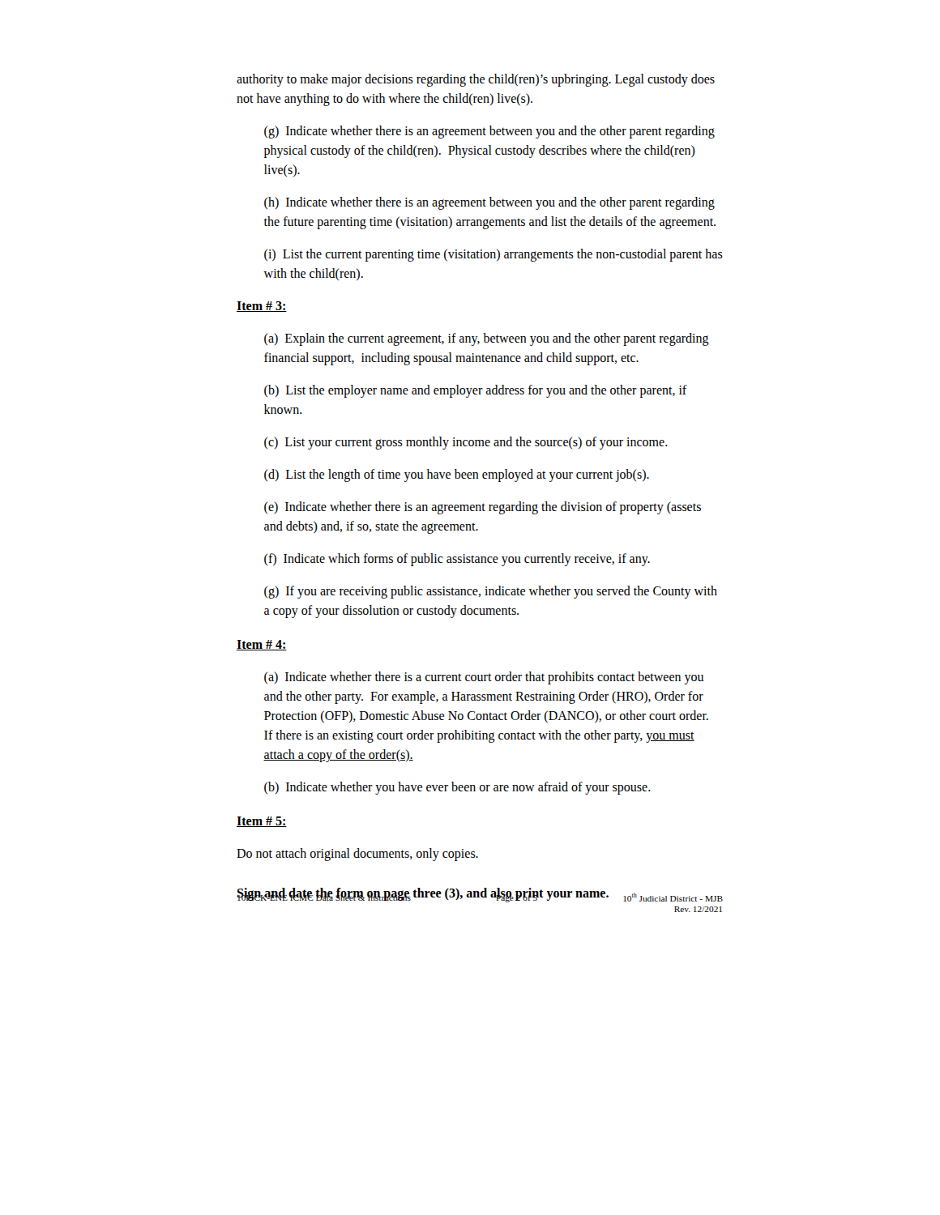authority to make major decisions regarding the child(ren)’s upbringing. Legal custody does not have anything to do with where the child(ren) live(s).
(g) Indicate whether there is an agreement between you and the other parent regarding physical custody of the child(ren). Physical custody describes where the child(ren) live(s).
(h) Indicate whether there is an agreement between you and the other parent regarding the future parenting time (visitation) arrangements and list the details of the agreement.
(i) List the current parenting time (visitation) arrangements the non-custodial parent has with the child(ren).
Item # 3:
(a) Explain the current agreement, if any, between you and the other parent regarding financial support, including spousal maintenance and child support, etc.
(b) List the employer name and employer address for you and the other parent, if known.
(c) List your current gross monthly income and the source(s) of your income.
(d) List the length of time you have been employed at your current job(s).
(e) Indicate whether there is an agreement regarding the division of property (assets and debts) and, if so, state the agreement.
(f) Indicate which forms of public assistance you currently receive, if any.
(g) If you are receiving public assistance, indicate whether you served the County with a copy of your dissolution or custody documents.
Item # 4:
(a) Indicate whether there is a current court order that prohibits contact between you and the other party. For example, a Harassment Restraining Order (HRO), Order for Protection (OFP), Domestic Abuse No Contact Order (DANCO), or other court order. If there is an existing court order prohibiting contact with the other party, you must attach a copy of the order(s).
(b) Indicate whether you have ever been or are now afraid of your spouse.
Item # 5:
Do not attach original documents, only copies.
Sign and date the form on page three (3), and also print your name.
10PICK-ENE ICMC Data Sheet & Instructions
Page 2 of 5
10th Judicial District - MJB
Rev. 12/2021